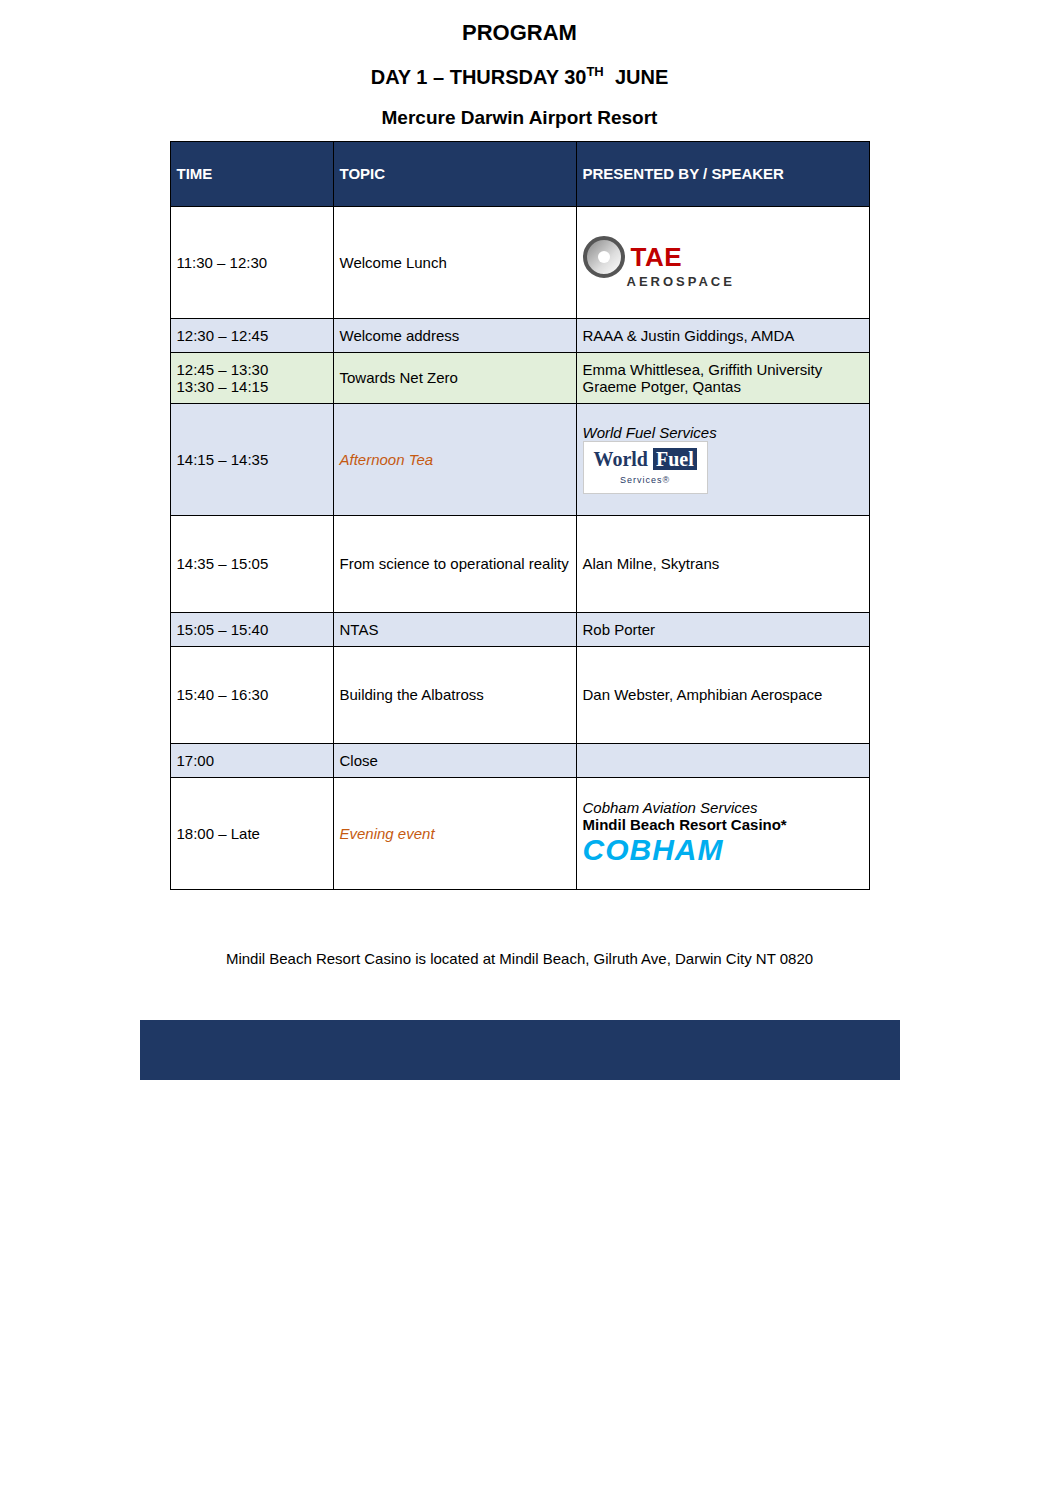PROGRAM
DAY 1 – THURSDAY 30TH JUNE
Mercure Darwin Airport Resort
| TIME | TOPIC | PRESENTED BY / SPEAKER |
| --- | --- | --- |
| 11:30 – 12:30 | Welcome Lunch | TAE AEROSPACE |
| 12:30 – 12:45 | Welcome address | RAAA & Justin Giddings, AMDA |
| 12:45 – 13:30 13:30 – 14:15 | Towards Net Zero | Emma Whittlesea, Griffith University Graeme Potger, Qantas |
| 14:15 – 14:35 | Afternoon Tea | World Fuel Services World Fuel Services® |
| 14:35 – 15:05 | From science to operational reality | Alan Milne, Skytrans |
| 15:05 – 15:40 | NTAS | Rob Porter |
| 15:40 – 16:30 | Building the Albatross | Dan Webster, Amphibian Aerospace |
| 17:00 | Close | |
| 18:00 – Late | Evening event | Cobham Aviation Services Mindil Beach Resort Casino* COBHAM |
Mindil Beach Resort Casino is located at Mindil Beach, Gilruth Ave, Darwin City NT 0820